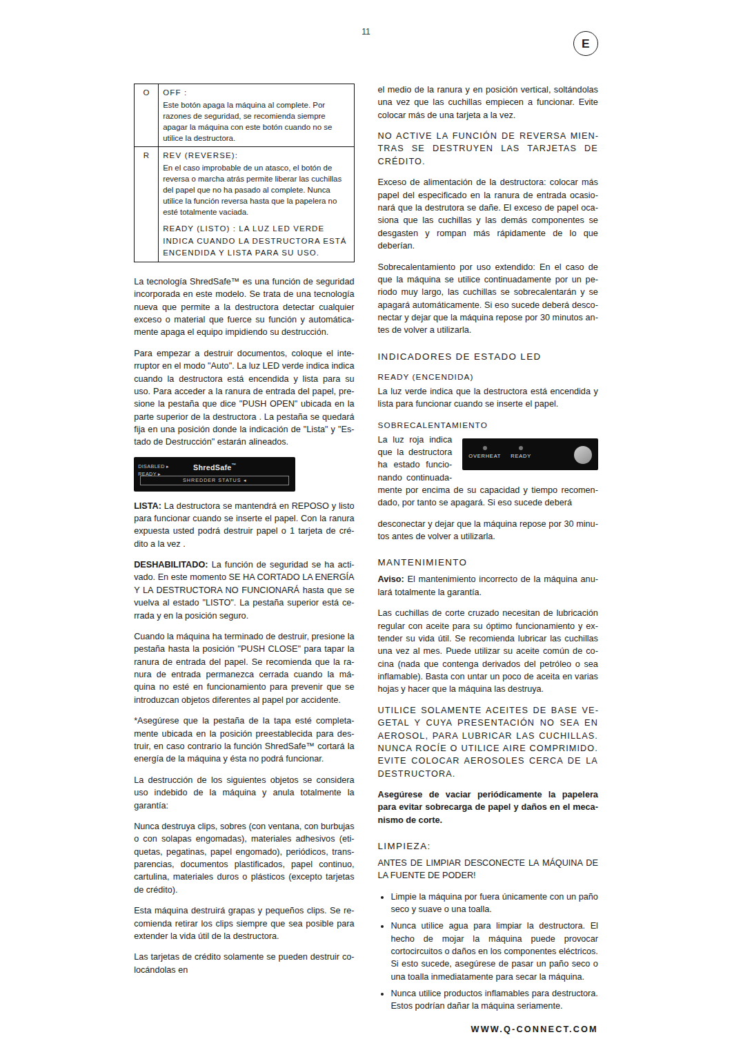11
E
| O | OFF : Este botón apaga la máquina al complete. Por razones de seguridad, se recomienda siempre apagar la máquina con este botón cuando no se utilice la destructora. |
| R | REV (REVERSE): En el caso improbable de un atasco, el botón de reversa o marcha atrás permite liberar las cuchillas del papel que no ha pasado al complete. Nunca utilice la función reversa hasta que la papelera no esté totalmente vaciada. READY (LISTO) : LA LUZ LED VERDE INDICA CUANDO LA DESTRUCTORA ESTÁ ENCENDIDA Y LISTA PARA SU USO. |
La tecnología ShredSafe™ es una función de seguridad incorporada en este modelo. Se trata de una tecnología nueva que permite a la destructora detectar cualquier exceso o material que fuerce su función y automáticamente apaga el equipo impidiendo su destrucción.
Para empezar a destruir documentos, coloque el interruptor en el modo "Auto". La luz LED verde indica indica cuando la destructora está encendida y lista para su uso. Para acceder a la ranura de entrada del papel, presione la pestaña que dice "PUSH OPEN" ubicada en la parte superior de la destructora . La pestaña se quedará fija en una posición donde la indicación de "Lista" y "Estado de Destrucción" estarán alineados.
DISABLED ▸ READY ▸
ShredSafe™
SHREDDER STATUS ◂
LISTA: La destructora se mantendrá en REPOSO y listo para funcionar cuando se inserte el papel. Con la ranura expuesta usted podrá destruir papel o 1 tarjeta de crédito a la vez .
DESHABILITADO: La función de seguridad se ha activado. En este momento SE HA CORTADO LA ENERGÍA Y LA DESTRUCTORA NO FUNCIONARÁ hasta que se vuelva al estado "LISTO". La pestaña superior está cerrada y en la posición seguro.
Cuando la máquina ha terminado de destruir, presione la pestaña hasta la posición "PUSH CLOSE" para tapar la ranura de entrada del papel. Se recomienda que la ranura de entrada permanezca cerrada cuando la máquina no esté en funcionamiento para prevenir que se introduzcan objetos diferentes al papel por accidente.
*Asegúrese que la pestaña de la tapa esté completamente ubicada en la posición preestablecida para destruir, en caso contrario la función ShredSafe™ cortará la energía de la máquina y ésta no podrá funcionar.
La destrucción de los siguientes objetos se considera uso indebido de la máquina y anula totalmente la garantía:
Nunca destruya clips, sobres (con ventana, con burbujas o con solapas engomadas), materiales adhesivos (etiquetas, pegatinas, papel engomado), periódicos, transparencias, documentos plastificados, papel continuo, cartulina, materiales duros o plásticos (excepto tarjetas de crédito).
Esta máquina destruirá grapas y pequeños clips. Se recomienda retirar los clips siempre que sea posible para extender la vida útil de la destructora.
Las tarjetas de crédito solamente se pueden destruir colocándolas en
el medio de la ranura y en posición vertical, soltándolas una vez que las cuchillas empiecen a funcionar. Evite colocar más de una tarjeta a la vez.
NO ACTIVE LA FUNCIÓN DE REVERSA MIENTRAS SE DESTRUYEN LAS TARJETAS DE CRÉDITO.
Exceso de alimentación de la destructora: colocar más papel del especificado en la ranura de entrada ocasionará que la destrutora se dañe. El exceso de papel ocasiona que las cuchillas y las demás componentes se desgasten y rompan más rápidamente de lo que deberían.
Sobrecalentamiento por uso extendido: En el caso de que la máquina se utilice continuadamente por un periodo muy largo, las cuchillas se sobrecalentarán y se apagará automáticamente. Si eso sucede deberá desconectar y dejar que la máquina repose por 30 minutos antes de volver a utilizarla.
INDICADORES DE ESTADO LED
READY (ENCENDIDA)
La luz verde indica que la destructora está encendida y lista para funcionar cuando se inserte el papel.
SOBRECALENTAMIENTO
OVERHEAT
READY
La luz roja indica que la destructora ha estado funcionando continuadamente por encima de su capacidad y tiempo recomendado, por tanto se apagará. Si eso sucede deberá
desconectar y dejar que la máquina repose por 30 minutos antes de volver a utilizarla.
MANTENIMIENTO
Aviso: El mantenimiento incorrecto de la máquina anulará totalmente la garantía.
Las cuchillas de corte cruzado necesitan de lubricación regular con aceite para su óptimo funcionamiento y extender su vida útil. Se recomienda lubricar las cuchillas una vez al mes. Puede utilizar su aceite común de cocina (nada que contenga derivados del petróleo o sea inflamable). Basta con untar un poco de aceita en varias hojas y hacer que la máquina las destruya.
UTILICE SOLAMENTE ACEITES DE BASE VEGETAL Y CUYA PRESENTACIÓN NO SEA EN AEROSOL, PARA LUBRICAR LAS CUCHILLAS. NUNCA ROCÍE O UTILICE AIRE COMPRIMIDO. EVITE COLOCAR AEROSOLES CERCA DE LA DESTRUCTORA.
Asegúrese de vaciar periódicamente la papelera para evitar sobrecarga de papel y daños en el mecanismo de corte.
LIMPIEZA:
ANTES DE LIMPIAR DESCONECTE LA MÁQUINA DE LA FUENTE DE PODER!
Limpie la máquina por fuera únicamente con un paño seco y suave o una toalla.
Nunca utilice agua para limpiar la destructora. El hecho de mojar la máquina puede provocar cortocircuitos o daños en los componentes eléctricos. Si esto sucede, asegúrese de pasar un paño seco o una toalla inmediatamente para secar la máquina.
Nunca utilice productos inflamables para destructora. Estos podrían dañar la máquina seriamente.
WWW.Q-CONNECT.COM